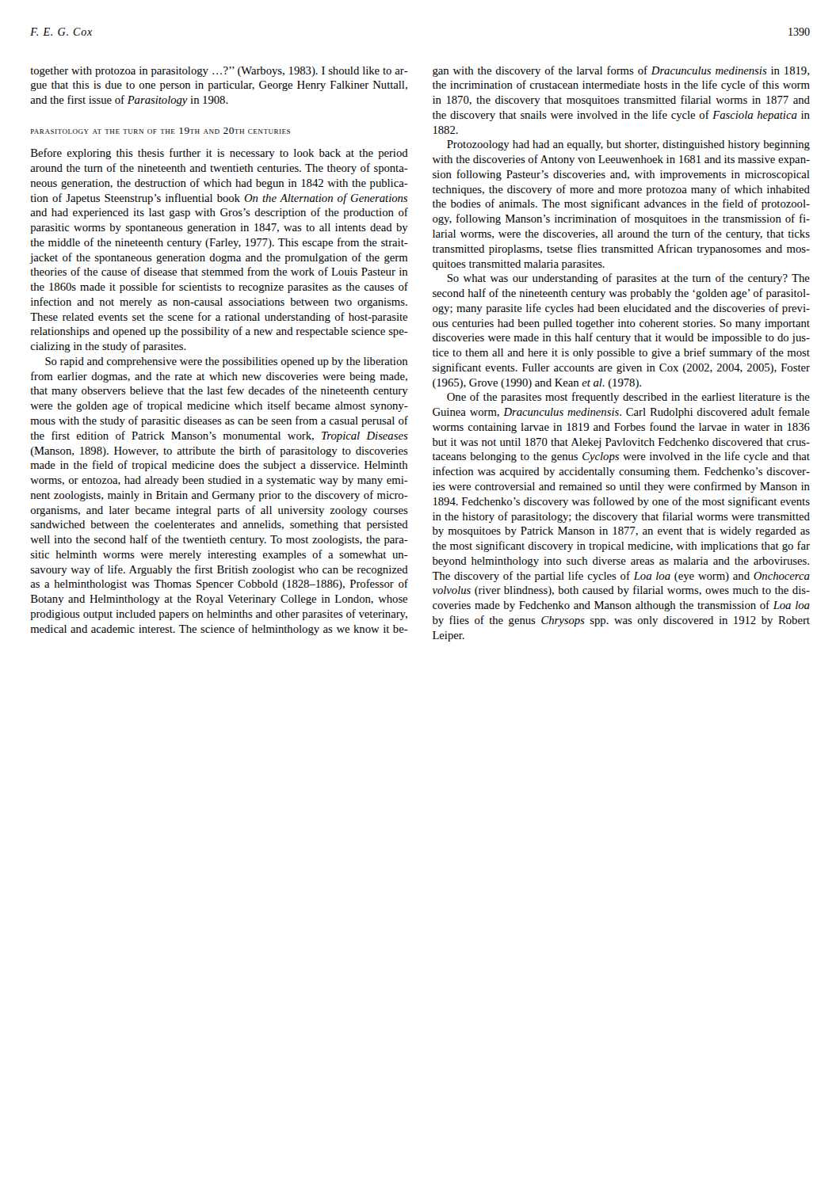F. E. G. Cox 1390
together with protozoa in parasitology …?’’ (Warboys, 1983). I should like to argue that this is due to one person in particular, George Henry Falkiner Nuttall, and the first issue of Parasitology in 1908.
Parasitology at the turn of the 19th and 20th centuries
Before exploring this thesis further it is necessary to look back at the period around the turn of the nineteenth and twentieth centuries. The theory of spontaneous generation, the destruction of which had begun in 1842 with the publication of Japetus Steenstrup’s influential book On the Alternation of Generations and had experienced its last gasp with Gros’s description of the production of parasitic worms by spontaneous generation in 1847, was to all intents dead by the middle of the nineteenth century (Farley, 1977). This escape from the straitjacket of the spontaneous generation dogma and the promulgation of the germ theories of the cause of disease that stemmed from the work of Louis Pasteur in the 1860s made it possible for scientists to recognize parasites as the causes of infection and not merely as non-causal associations between two organisms. These related events set the scene for a rational understanding of host-parasite relationships and opened up the possibility of a new and respectable science specializing in the study of parasites.
So rapid and comprehensive were the possibilities opened up by the liberation from earlier dogmas, and the rate at which new discoveries were being made, that many observers believe that the last few decades of the nineteenth century were the golden age of tropical medicine which itself became almost synonymous with the study of parasitic diseases as can be seen from a casual perusal of the first edition of Patrick Manson’s monumental work, Tropical Diseases (Manson, 1898). However, to attribute the birth of parasitology to discoveries made in the field of tropical medicine does the subject a disservice. Helminth worms, or entozoa, had already been studied in a systematic way by many eminent zoologists, mainly in Britain and Germany prior to the discovery of microorganisms, and later became integral parts of all university zoology courses sandwiched between the coelenterates and annelids, something that persisted well into the second half of the twentieth century. To most zoologists, the parasitic helminth worms were merely interesting examples of a somewhat unsavoury way of life. Arguably the first British zoologist who can be recognized as a helminthologist was Thomas Spencer Cobbold (1828–1886), Professor of Botany and Helminthology at the Royal Veterinary College in London, whose prodigious output included papers on helminths and other parasites of veterinary, medical and academic interest. The science of helminthology as we know it began with the discovery of the larval forms of Dracunculus medinensis in 1819, the incrimination of crustacean intermediate hosts in the life cycle of this worm in 1870, the discovery that mosquitoes transmitted filarial worms in 1877 and the discovery that snails were involved in the life cycle of Fasciola hepatica in 1882.
Protozoology had had an equally, but shorter, distinguished history beginning with the discoveries of Antony von Leeuwenhoek in 1681 and its massive expansion following Pasteur’s discoveries and, with improvements in microscopical techniques, the discovery of more and more protozoa many of which inhabited the bodies of animals. The most significant advances in the field of protozoology, following Manson’s incrimination of mosquitoes in the transmission of filarial worms, were the discoveries, all around the turn of the century, that ticks transmitted piroplasms, tsetse flies transmitted African trypanosomes and mosquitoes transmitted malaria parasites.
So what was our understanding of parasites at the turn of the century? The second half of the nineteenth century was probably the ‘golden age’ of parasitology; many parasite life cycles had been elucidated and the discoveries of previous centuries had been pulled together into coherent stories. So many important discoveries were made in this half century that it would be impossible to do justice to them all and here it is only possible to give a brief summary of the most significant events. Fuller accounts are given in Cox (2002, 2004, 2005), Foster (1965), Grove (1990) and Kean et al. (1978).
One of the parasites most frequently described in the earliest literature is the Guinea worm, Dracunculus medinensis. Carl Rudolphi discovered adult female worms containing larvae in 1819 and Forbes found the larvae in water in 1836 but it was not until 1870 that Alekej Pavlovitch Fedchenko discovered that crustaceans belonging to the genus Cyclops were involved in the life cycle and that infection was acquired by accidentally consuming them. Fedchenko’s discoveries were controversial and remained so until they were confirmed by Manson in 1894. Fedchenko’s discovery was followed by one of the most significant events in the history of parasitology; the discovery that filarial worms were transmitted by mosquitoes by Patrick Manson in 1877, an event that is widely regarded as the most significant discovery in tropical medicine, with implications that go far beyond helminthology into such diverse areas as malaria and the arboviruses. The discovery of the partial life cycles of Loa loa (eye worm) and Onchocerca volvolus (river blindness), both caused by filarial worms, owes much to the discoveries made by Fedchenko and Manson although the transmission of Loa loa by flies of the genus Chrysops spp. was only discovered in 1912 by Robert Leiper.